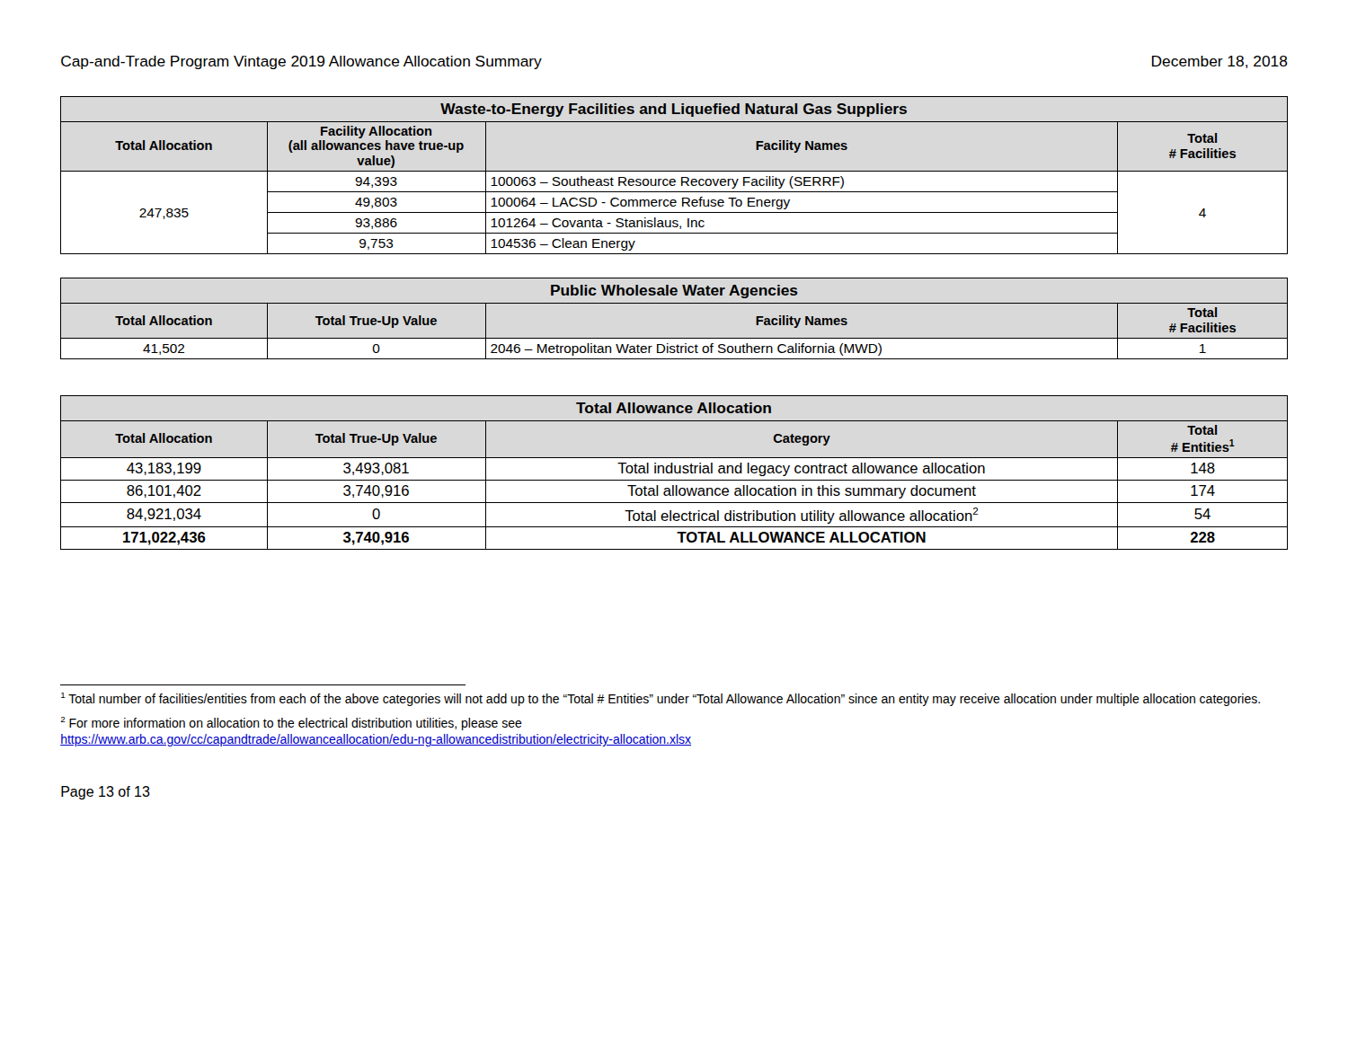Cap-and-Trade Program Vintage 2019 Allowance Allocation Summary December 18, 2018
Waste-to-Energy Facilities and Liquefied Natural Gas Suppliers
| Total Allocation | Facility Allocation (all allowances have true-up value) | Facility Names | Total # Facilities |
| --- | --- | --- | --- |
| 247,835 | 94,393 | 100063 – Southeast Resource Recovery Facility (SERRF) | 4 |
| 49,803 | 100064 – LACSD - Commerce Refuse To Energy |
| 93,886 | 101264 – Covanta - Stanislaus, Inc |
| 9,753 | 104536 – Clean Energy |
Public Wholesale Water Agencies
| Total Allocation | Total True-Up Value | Facility Names | Total # Facilities |
| --- | --- | --- | --- |
| 41,502 | 0 | 2046 – Metropolitan Water District of Southern California (MWD) | 1 |
Total Allowance Allocation
| Total Allocation | Total True-Up Value | Category | Total # Entities 1 |
| --- | --- | --- | --- |
| 43,183,199 | 3,493,081 | Total industrial and legacy contract allowance allocation | 148 |
| 86,101,402 | 3,740,916 | Total allowance allocation in this summary document | 174 |
| 84,921,034 | 0 | Total electrical distribution utility allowance allocation 2 | 54 |
| 171,022,436 | 3,740,916 | TOTAL ALLOWANCE ALLOCATION | 228 |
1 Total number of facilities/entities from each of the above categories will not add up to the “Total # Entities” under “Total Allowance Allocation” since an entity may receive allocation under multiple allocation categories.
2 For more information on allocation to the electrical distribution utilities, please see
https://www.arb.ca.gov/cc/capandtrade/allowanceallocation/edu-ng-allowancedistribution/electricity-allocation.xlsx
Page 13 of 13